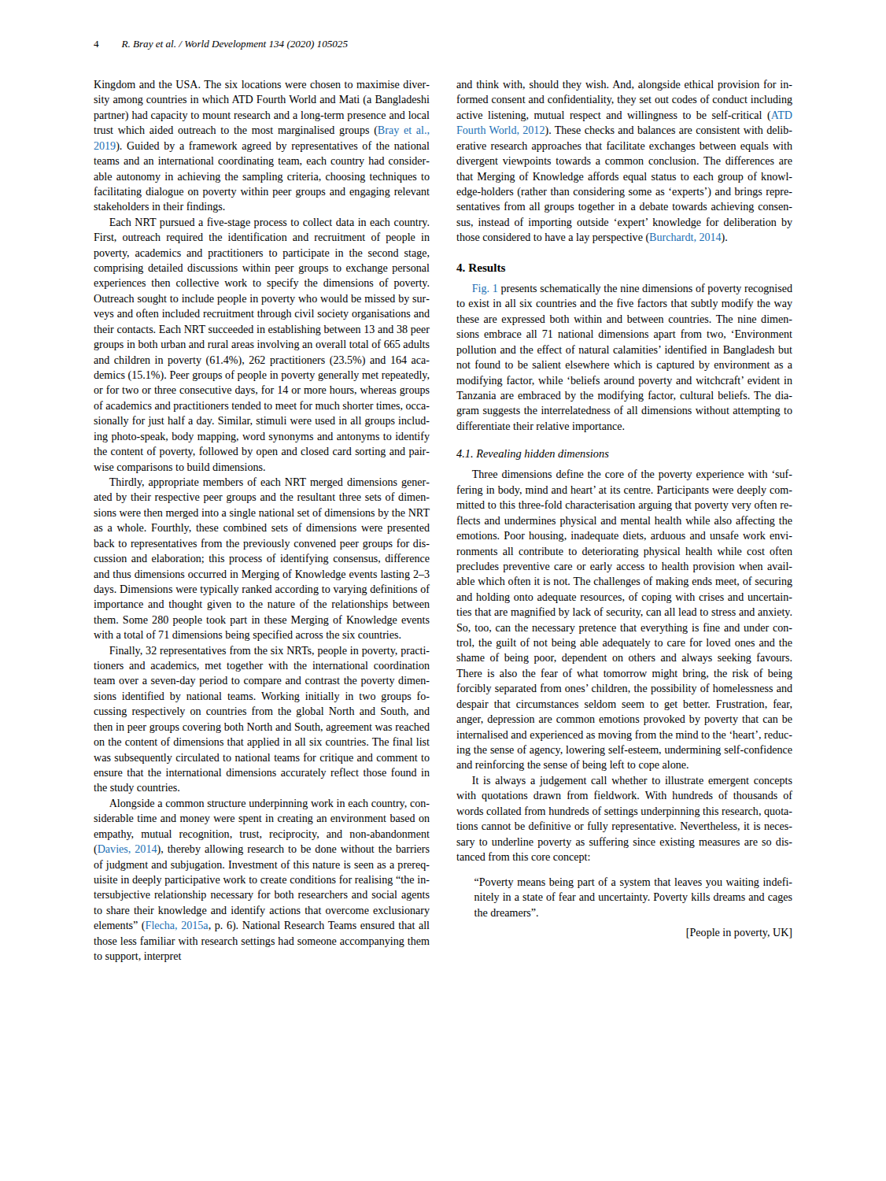4 R. Bray et al. / World Development 134 (2020) 105025
Kingdom and the USA. The six locations were chosen to maximise diversity among countries in which ATD Fourth World and Mati (a Bangladeshi partner) had capacity to mount research and a long-term presence and local trust which aided outreach to the most marginalised groups (Bray et al., 2019). Guided by a framework agreed by representatives of the national teams and an international coordinating team, each country had considerable autonomy in achieving the sampling criteria, choosing techniques to facilitating dialogue on poverty within peer groups and engaging relevant stakeholders in their findings.
Each NRT pursued a five-stage process to collect data in each country. First, outreach required the identification and recruitment of people in poverty, academics and practitioners to participate in the second stage, comprising detailed discussions within peer groups to exchange personal experiences then collective work to specify the dimensions of poverty. Outreach sought to include people in poverty who would be missed by surveys and often included recruitment through civil society organisations and their contacts. Each NRT succeeded in establishing between 13 and 38 peer groups in both urban and rural areas involving an overall total of 665 adults and children in poverty (61.4%), 262 practitioners (23.5%) and 164 academics (15.1%). Peer groups of people in poverty generally met repeatedly, or for two or three consecutive days, for 14 or more hours, whereas groups of academics and practitioners tended to meet for much shorter times, occasionally for just half a day. Similar, stimuli were used in all groups including photo-speak, body mapping, word synonyms and antonyms to identify the content of poverty, followed by open and closed card sorting and pairwise comparisons to build dimensions.
Thirdly, appropriate members of each NRT merged dimensions generated by their respective peer groups and the resultant three sets of dimensions were then merged into a single national set of dimensions by the NRT as a whole. Fourthly, these combined sets of dimensions were presented back to representatives from the previously convened peer groups for discussion and elaboration; this process of identifying consensus, difference and thus dimensions occurred in Merging of Knowledge events lasting 2–3 days. Dimensions were typically ranked according to varying definitions of importance and thought given to the nature of the relationships between them. Some 280 people took part in these Merging of Knowledge events with a total of 71 dimensions being specified across the six countries.
Finally, 32 representatives from the six NRTs, people in poverty, practitioners and academics, met together with the international coordination team over a seven-day period to compare and contrast the poverty dimensions identified by national teams. Working initially in two groups focussing respectively on countries from the global North and South, and then in peer groups covering both North and South, agreement was reached on the content of dimensions that applied in all six countries. The final list was subsequently circulated to national teams for critique and comment to ensure that the international dimensions accurately reflect those found in the study countries.
Alongside a common structure underpinning work in each country, considerable time and money were spent in creating an environment based on empathy, mutual recognition, trust, reciprocity, and non-abandonment (Davies, 2014), thereby allowing research to be done without the barriers of judgment and subjugation. Investment of this nature is seen as a prerequisite in deeply participative work to create conditions for realising “the intersubjective relationship necessary for both researchers and social agents to share their knowledge and identify actions that overcome exclusionary elements” (Flecha, 2015a, p. 6). National Research Teams ensured that all those less familiar with research settings had someone accompanying them to support, interpret
and think with, should they wish. And, alongside ethical provision for informed consent and confidentiality, they set out codes of conduct including active listening, mutual respect and willingness to be self-critical (ATD Fourth World, 2012). These checks and balances are consistent with deliberative research approaches that facilitate exchanges between equals with divergent viewpoints towards a common conclusion. The differences are that Merging of Knowledge affords equal status to each group of knowledge-holders (rather than considering some as ‘experts’) and brings representatives from all groups together in a debate towards achieving consensus, instead of importing outside ‘expert’ knowledge for deliberation by those considered to have a lay perspective (Burchardt, 2014).
4. Results
Fig. 1 presents schematically the nine dimensions of poverty recognised to exist in all six countries and the five factors that subtly modify the way these are expressed both within and between countries. The nine dimensions embrace all 71 national dimensions apart from two, ‘Environment pollution and the effect of natural calamities’ identified in Bangladesh but not found to be salient elsewhere which is captured by environment as a modifying factor, while ‘beliefs around poverty and witchcraft’ evident in Tanzania are embraced by the modifying factor, cultural beliefs. The diagram suggests the interrelatedness of all dimensions without attempting to differentiate their relative importance.
4.1. Revealing hidden dimensions
Three dimensions define the core of the poverty experience with ‘suffering in body, mind and heart’ at its centre. Participants were deeply committed to this three-fold characterisation arguing that poverty very often reflects and undermines physical and mental health while also affecting the emotions. Poor housing, inadequate diets, arduous and unsafe work environments all contribute to deteriorating physical health while cost often precludes preventive care or early access to health provision when available which often it is not. The challenges of making ends meet, of securing and holding onto adequate resources, of coping with crises and uncertainties that are magnified by lack of security, can all lead to stress and anxiety. So, too, can the necessary pretence that everything is fine and under control, the guilt of not being able adequately to care for loved ones and the shame of being poor, dependent on others and always seeking favours. There is also the fear of what tomorrow might bring, the risk of being forcibly separated from ones’ children, the possibility of homelessness and despair that circumstances seldom seem to get better. Frustration, fear, anger, depression are common emotions provoked by poverty that can be internalised and experienced as moving from the mind to the ‘heart’, reducing the sense of agency, lowering self-esteem, undermining self-confidence and reinforcing the sense of being left to cope alone.
It is always a judgement call whether to illustrate emergent concepts with quotations drawn from fieldwork. With hundreds of thousands of words collated from hundreds of settings underpinning this research, quotations cannot be definitive or fully representative. Nevertheless, it is necessary to underline poverty as suffering since existing measures are so distanced from this core concept:
“Poverty means being part of a system that leaves you waiting indefinitely in a state of fear and uncertainty. Poverty kills dreams and cages the dreamers”.
[People in poverty, UK]